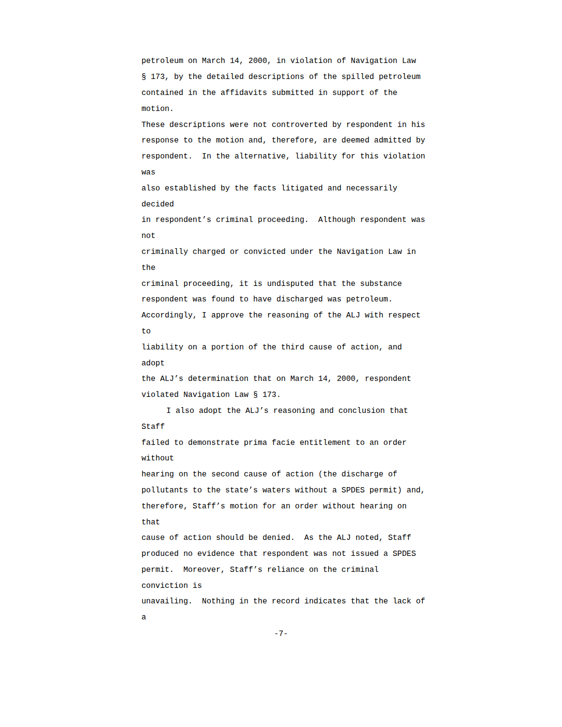petroleum on March 14, 2000, in violation of Navigation Law § 173, by the detailed descriptions of the spilled petroleum contained in the affidavits submitted in support of the motion. These descriptions were not controverted by respondent in his response to the motion and, therefore, are deemed admitted by respondent. In the alternative, liability for this violation was also established by the facts litigated and necessarily decided in respondent’s criminal proceeding. Although respondent was not criminally charged or convicted under the Navigation Law in the criminal proceeding, it is undisputed that the substance respondent was found to have discharged was petroleum. Accordingly, I approve the reasoning of the ALJ with respect to liability on a portion of the third cause of action, and adopt the ALJ’s determination that on March 14, 2000, respondent violated Navigation Law § 173.
I also adopt the ALJ’s reasoning and conclusion that Staff failed to demonstrate prima facie entitlement to an order without hearing on the second cause of action (the discharge of pollutants to the state’s waters without a SPDES permit) and, therefore, Staff’s motion for an order without hearing on that cause of action should be denied. As the ALJ noted, Staff produced no evidence that respondent was not issued a SPDES permit. Moreover, Staff’s reliance on the criminal conviction is unavailing. Nothing in the record indicates that the lack of a
-7-